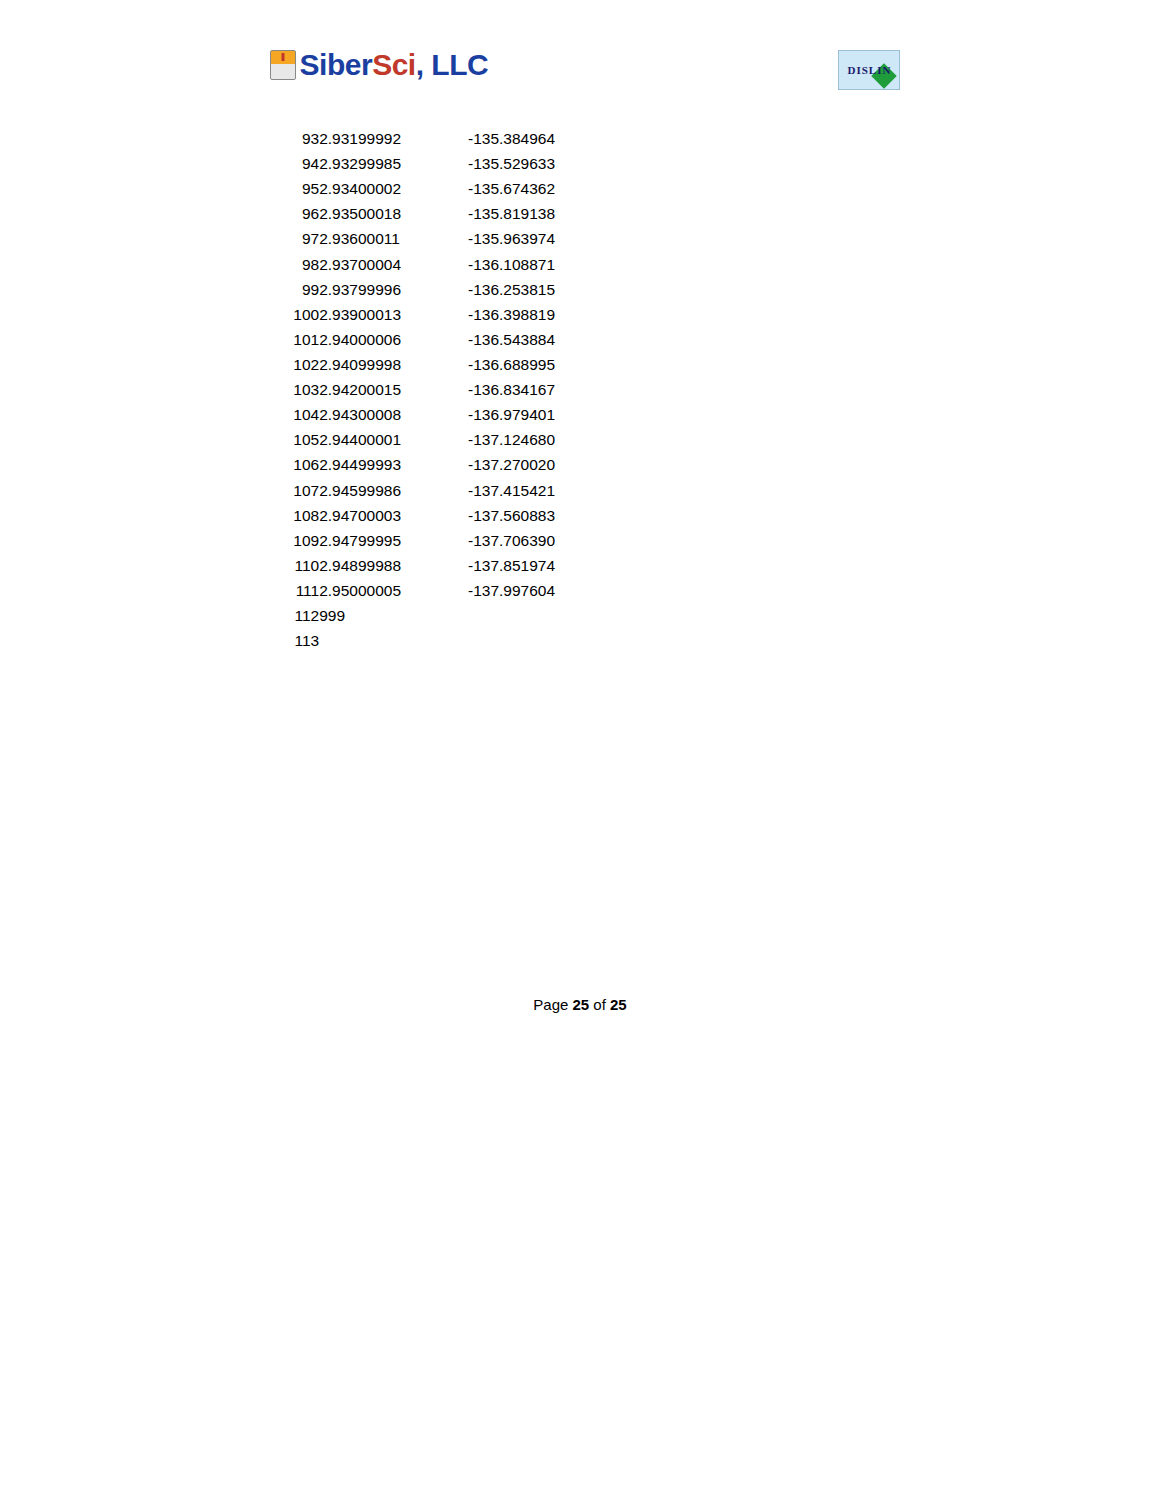Siber Sci, LLC
DISLIN
| 93 | 2.93199992 | -135.384964 |
| 94 | 2.93299985 | -135.529633 |
| 95 | 2.93400002 | -135.674362 |
| 96 | 2.93500018 | -135.819138 |
| 97 | 2.93600011 | -135.963974 |
| 98 | 2.93700004 | -136.108871 |
| 99 | 2.93799996 | -136.253815 |
| 100 | 2.93900013 | -136.398819 |
| 101 | 2.94000006 | -136.543884 |
| 102 | 2.94099998 | -136.688995 |
| 103 | 2.94200015 | -136.834167 |
| 104 | 2.94300008 | -136.979401 |
| 105 | 2.94400001 | -137.124680 |
| 106 | 2.94499993 | -137.270020 |
| 107 | 2.94599986 | -137.415421 |
| 108 | 2.94700003 | -137.560883 |
| 109 | 2.94799995 | -137.706390 |
| 110 | 2.94899988 | -137.851974 |
| 111 | 2.95000005 | -137.997604 |
| 112 | 999 | |
| 113 | | |
Page 25 of 25